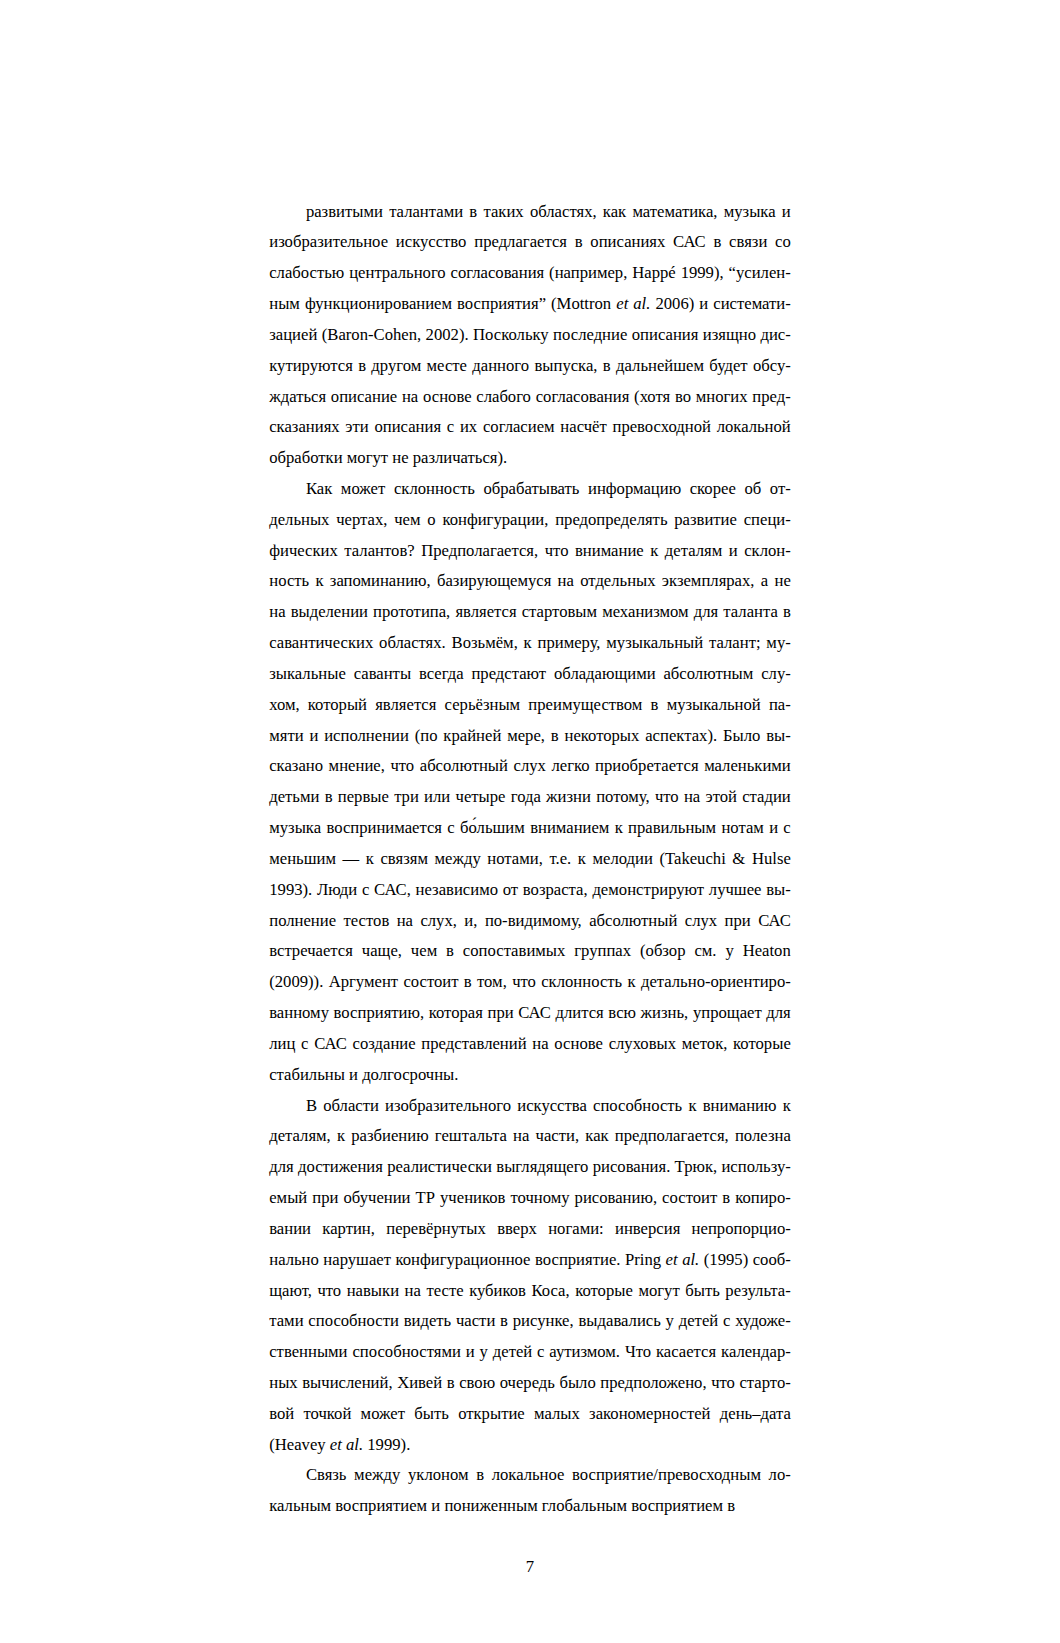развитыми талантами в таких областях, как математика, музыка и изобразительное искусство предлагается в описаниях САС в связи со слабостью центрального согласования (например, Happé 1999), “усиленным функционированием восприятия” (Mottron et al. 2006) и систематизацией (Baron-Cohen, 2002). Поскольку последние описания изящно дискутируются в другом месте данного выпуска, в дальнейшем будет обсуждаться описание на основе слабого согласования (хотя во многих предсказаниях эти описания с их согласием насчёт превосходной локальной обработки могут не различаться).
Как может склонность обрабатывать информацию скорее об отдельных чертах, чем о конфигурации, предопределять развитие специфических талантов? Предполагается, что внимание к деталям и склонность к запоминанию, базирующемуся на отдельных экземплярах, а не на выделении прототипа, является стартовым механизмом для таланта в савантических областях. Возьмём, к примеру, музыкальный талант; музыкальные саванты всегда предстают обладающими абсолютным слухом, который является серьёзным преимуществом в музыкальной памяти и исполнении (по крайней мере, в некоторых аспектах). Было высказано мнение, что абсолютный слух легко приобретается маленькими детьми в первые три или четыре года жизни потому, что на этой стадии музыка воспринимается с бо́льшим вниманием к правильным нотам и с меньшим — к связям между нотами, т.е. к мелодии (Takeuchi & Hulse 1993). Люди с САС, независимо от возраста, демонстрируют лучшее выполнение тестов на слух, и, по-видимому, абсолютный слух при САС встречается чаще, чем в сопоставимых группах (обзор см. у Heaton (2009)). Аргумент состоит в том, что склонность к детально-ориентированному восприятию, которая при САС длится всю жизнь, упрощает для лиц с САС создание представлений на основе слуховых меток, которые стабильны и долгосрочны.
В области изобразительного искусства способность к вниманию к деталям, к разбиению гештальта на части, как предполагается, полезна для достижения реалистически выглядящего рисования. Трюк, используемый при обучении ТР учеников точному рисованию, состоит в копировании картин, перевёрнутых вверх ногами: инверсия непропорционально нарушает конфигурационное восприятие. Pring et al. (1995) сообщают, что навыки на тесте кубиков Коса, которые могут быть результатами способности видеть части в рисунке, выдавались у детей с художественными способностями и у детей с аутизмом. Что касается календарных вычислений, Хивей в свою очередь было предположено, что стартовой точкой может быть открытие малых закономерностей день–дата (Heavey et al. 1999).
Связь между уклоном в локальное восприятие/превосходным локальным восприятием и пониженным глобальным восприятием в
7